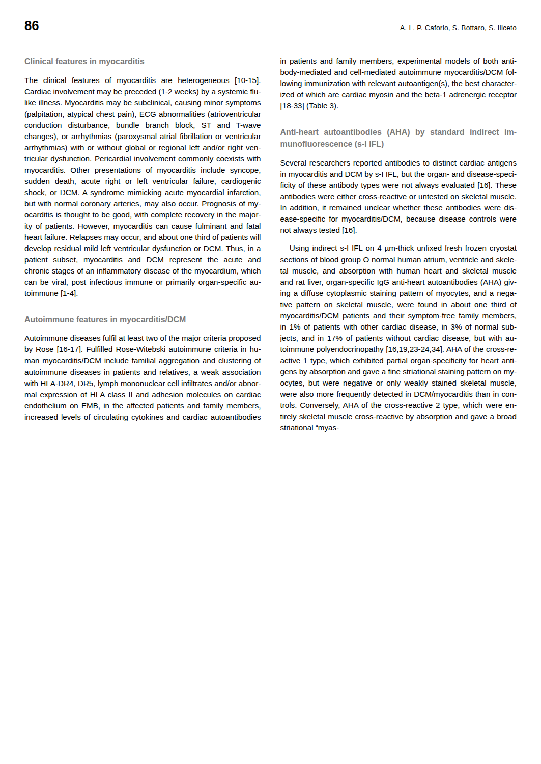86
A. L. P. Caforio, S. Bottaro, S. Iliceto
Clinical features in myocarditis
The clinical features of myocarditis are heterogeneous [10-15]. Cardiac involvement may be preceded (1-2 weeks) by a systemic flu-like illness. Myocarditis may be subclinical, causing minor symptoms (palpitation, atypical chest pain), ECG abnormalities (atrioventricular conduction disturbance, bundle branch block, ST and T-wave changes), or arrhythmias (paroxysmal atrial fibrillation or ventricular arrhythmias) with or without global or regional left and/or right ventricular dysfunction. Pericardial involvement commonly coexists with myocarditis. Other presentations of myocarditis include syncope, sudden death, acute right or left ventricular failure, cardiogenic shock, or DCM. A syndrome mimicking acute myocardial infarction, but with normal coronary arteries, may also occur. Prognosis of myocarditis is thought to be good, with complete recovery in the majority of patients. However, myocarditis can cause fulminant and fatal heart failure. Relapses may occur, and about one third of patients will develop residual mild left ventricular dysfunction or DCM. Thus, in a patient subset, myocarditis and DCM represent the acute and chronic stages of an inflammatory disease of the myocardium, which can be viral, post infectious immune or primarily organ-specific autoimmune [1-4].
Autoimmune features in myocarditis/DCM
Autoimmune diseases fulfil at least two of the major criteria proposed by Rose [16-17]. Fulfilled Rose-Witebski autoimmune criteria in human myocarditis/DCM include familial aggregation and clustering of autoimmune diseases in patients and relatives, a weak association with HLA-DR4, DR5, lymph mononuclear cell infiltrates and/or abnormal expression of HLA class II and adhesion molecules on cardiac endothelium on EMB, in the affected patients and family members, increased levels of circulating cytokines and cardiac autoantibodies in patients and family members, experimental models of both antibody-mediated and cell-mediated autoimmune myocarditis/DCM following immunization with relevant autoantigen(s), the best characterized of which are cardiac myosin and the beta-1 adrenergic receptor [18-33] (Table 3).
Anti-heart autoantibodies (AHA) by standard indirect immunofluorescence (s-I IFL)
Several researchers reported antibodies to distinct cardiac antigens in myocarditis and DCM by s-I IFL, but the organ- and disease-specificity of these antibody types were not always evaluated [16]. These antibodies were either cross-reactive or untested on skeletal muscle. In addition, it remained unclear whether these antibodies were disease-specific for myocarditis/DCM, because disease controls were not always tested [16].
Using indirect s-I IFL on 4 µm-thick unfixed fresh frozen cryostat sections of blood group O normal human atrium, ventricle and skeletal muscle, and absorption with human heart and skeletal muscle and rat liver, organ-specific IgG anti-heart autoantibodies (AHA) giving a diffuse cytoplasmic staining pattern of myocytes, and a negative pattern on skeletal muscle, were found in about one third of myocarditis/DCM patients and their symptom-free family members, in 1% of patients with other cardiac disease, in 3% of normal subjects, and in 17% of patients without cardiac disease, but with autoimmune polyendocrinopathy [16,19,23-24,34]. AHA of the cross-reactive 1 type, which exhibited partial organ-specificity for heart antigens by absorption and gave a fine striational staining pattern on myocytes, but were negative or only weakly stained skeletal muscle, were also more frequently detected in DCM/myocarditis than in controls. Conversely, AHA of the cross-reactive 2 type, which were entirely skeletal muscle cross-reactive by absorption and gave a broad striational “myas-